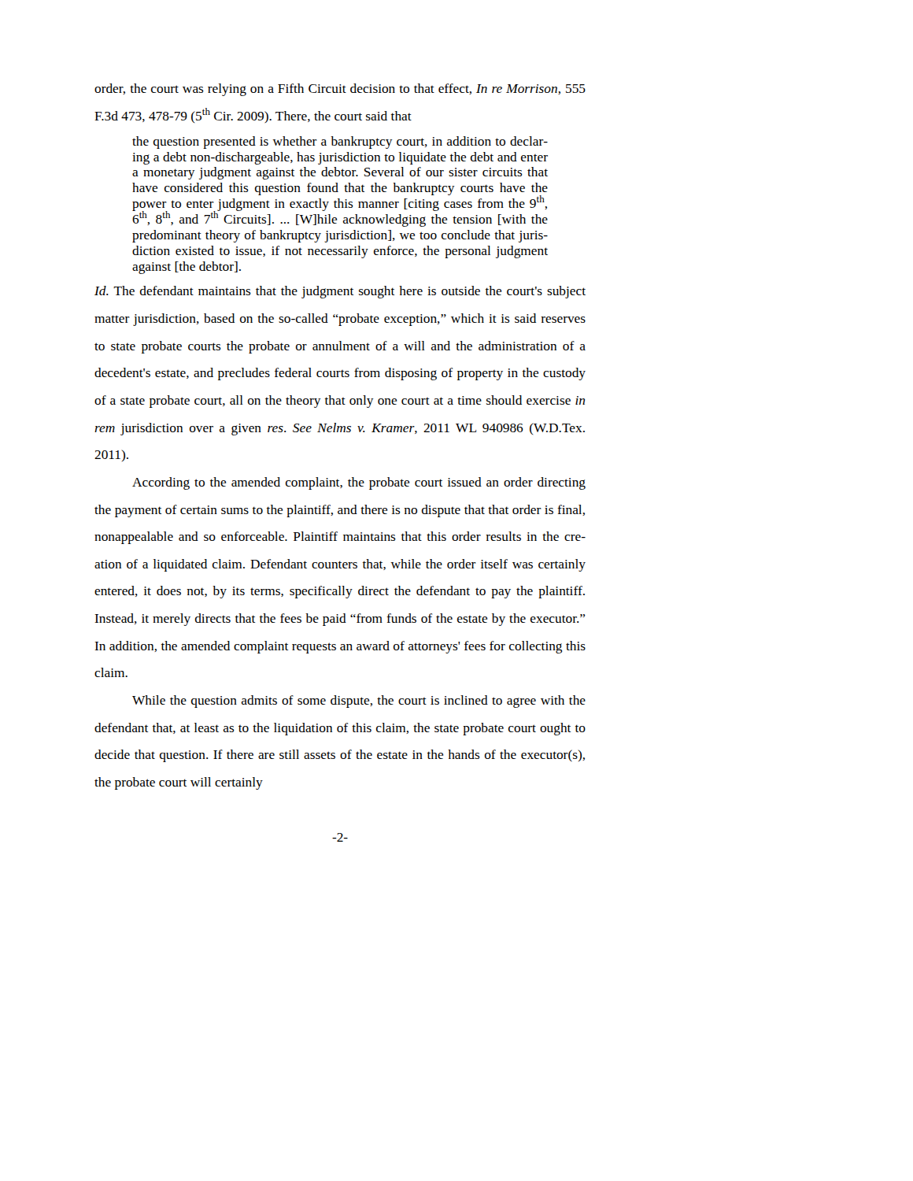order, the court was relying on a Fifth Circuit decision to that effect, In re Morrison, 555 F.3d 473, 478-79 (5th Cir. 2009). There, the court said that
the question presented is whether a bankruptcy court, in addition to declaring a debt non-dischargeable, has jurisdiction to liquidate the debt and enter a monetary judgment against the debtor. Several of our sister circuits that have considered this question found that the bankruptcy courts have the power to enter judgment in exactly this manner [citing cases from the 9th, 6th, 8th, and 7th Circuits]. ... [W]hile acknowledging the tension [with the predominant theory of bankruptcy jurisdiction], we too conclude that jurisdiction existed to issue, if not necessarily enforce, the personal judgment against [the debtor].
Id. The defendant maintains that the judgment sought here is outside the court's subject matter jurisdiction, based on the so-called “probate exception,” which it is said reserves to state probate courts the probate or annulment of a will and the administration of a decedent's estate, and precludes federal courts from disposing of property in the custody of a state probate court, all on the theory that only one court at a time should exercise in rem jurisdiction over a given res. See Nelms v. Kramer, 2011 WL 940986 (W.D.Tex. 2011).
According to the amended complaint, the probate court issued an order directing the payment of certain sums to the plaintiff, and there is no dispute that that order is final, nonappealable and so enforceable. Plaintiff maintains that this order results in the creation of a liquidated claim. Defendant counters that, while the order itself was certainly entered, it does not, by its terms, specifically direct the defendant to pay the plaintiff. Instead, it merely directs that the fees be paid “from funds of the estate by the executor.” In addition, the amended complaint requests an award of attorneys' fees for collecting this claim.
While the question admits of some dispute, the court is inclined to agree with the defendant that, at least as to the liquidation of this claim, the state probate court ought to decide that question. If there are still assets of the estate in the hands of the executor(s), the probate court will certainly
-2-